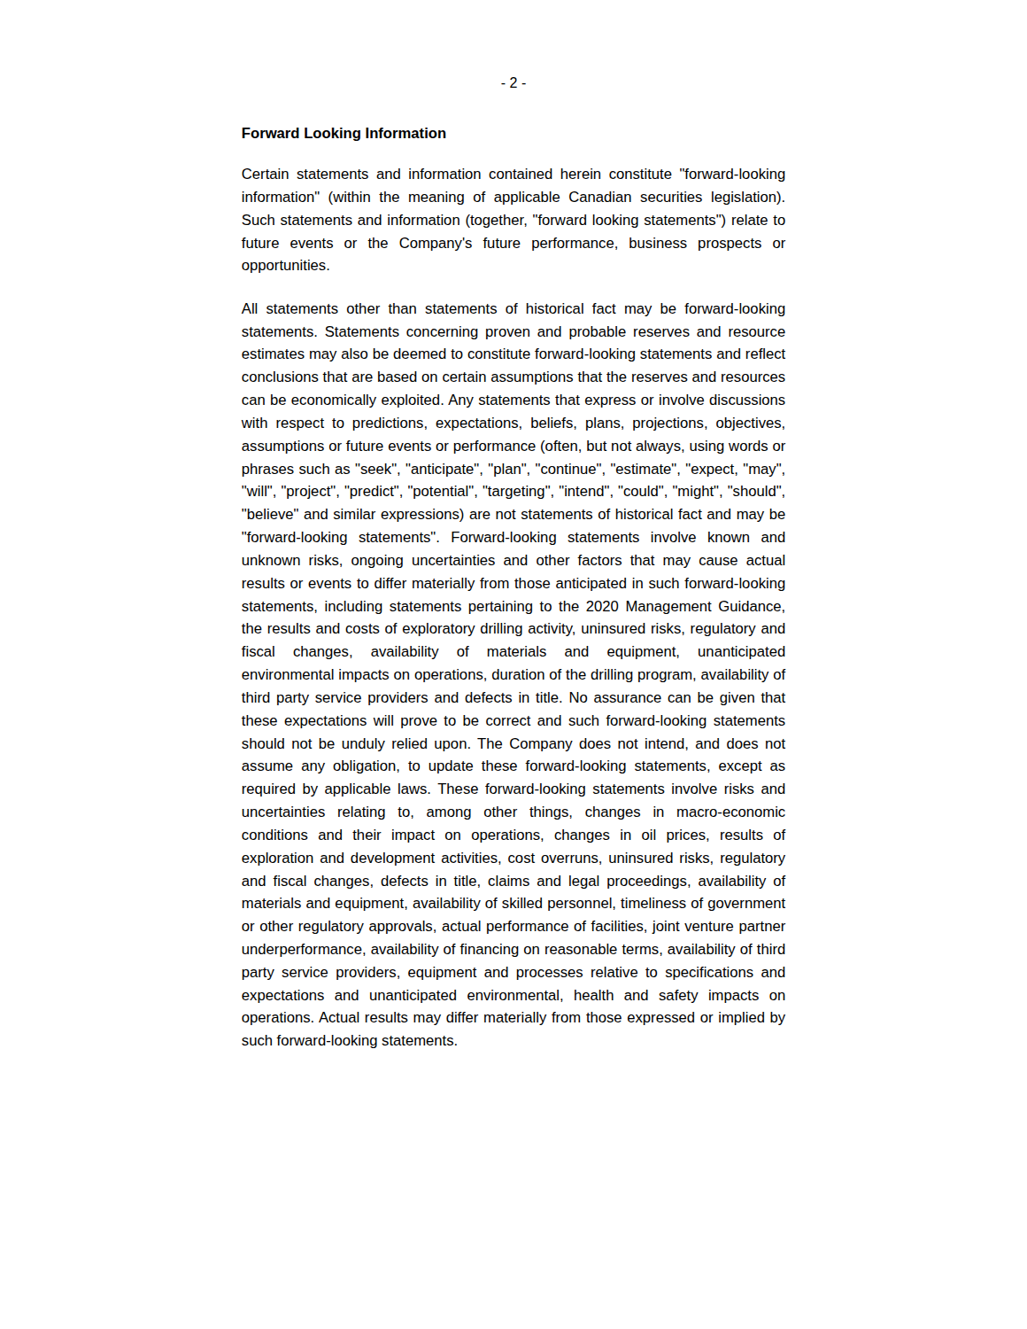- 2 -
Forward Looking Information
Certain statements and information contained herein constitute "forward-looking information" (within the meaning of applicable Canadian securities legislation). Such statements and information (together, "forward looking statements") relate to future events or the Company's future performance, business prospects or opportunities.
All statements other than statements of historical fact may be forward-looking statements. Statements concerning proven and probable reserves and resource estimates may also be deemed to constitute forward-looking statements and reflect conclusions that are based on certain assumptions that the reserves and resources can be economically exploited. Any statements that express or involve discussions with respect to predictions, expectations, beliefs, plans, projections, objectives, assumptions or future events or performance (often, but not always, using words or phrases such as "seek", "anticipate", "plan", "continue", "estimate", "expect, "may", "will", "project", "predict", "potential", "targeting", "intend", "could", "might", "should", "believe" and similar expressions) are not statements of historical fact and may be "forward-looking statements". Forward-looking statements involve known and unknown risks, ongoing uncertainties and other factors that may cause actual results or events to differ materially from those anticipated in such forward-looking statements, including statements pertaining to the 2020 Management Guidance, the results and costs of exploratory drilling activity, uninsured risks, regulatory and fiscal changes, availability of materials and equipment, unanticipated environmental impacts on operations, duration of the drilling program, availability of third party service providers and defects in title. No assurance can be given that these expectations will prove to be correct and such forward-looking statements should not be unduly relied upon. The Company does not intend, and does not assume any obligation, to update these forward-looking statements, except as required by applicable laws. These forward-looking statements involve risks and uncertainties relating to, among other things, changes in macro-economic conditions and their impact on operations, changes in oil prices, results of exploration and development activities, cost overruns, uninsured risks, regulatory and fiscal changes, defects in title, claims and legal proceedings, availability of materials and equipment, availability of skilled personnel, timeliness of government or other regulatory approvals, actual performance of facilities, joint venture partner underperformance, availability of financing on reasonable terms, availability of third party service providers, equipment and processes relative to specifications and expectations and unanticipated environmental, health and safety impacts on operations. Actual results may differ materially from those expressed or implied by such forward-looking statements.